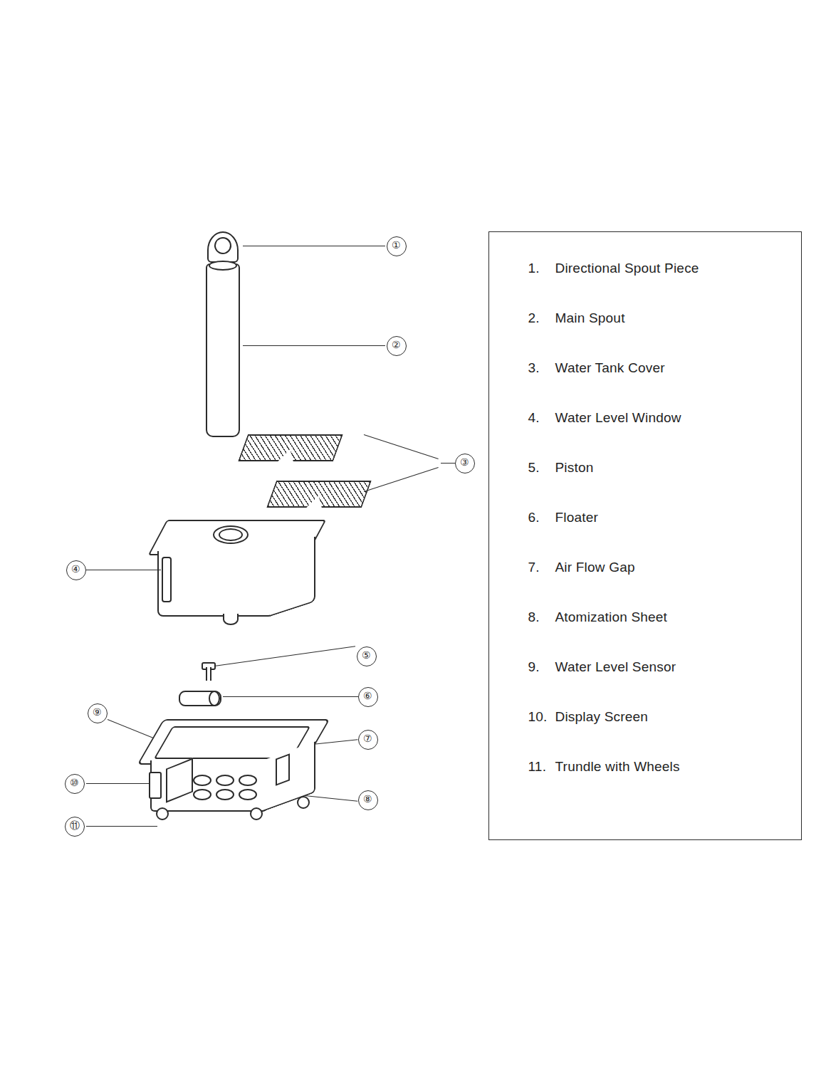①
②
③
④
⑤
⑥
⑦
⑧
⑨
⑩
⑪
Directional Spout Piece
Main Spout
Water Tank Cover
Water Level Window
Piston
Floater
Air Flow Gap
Atomization Sheet
Water Level Sensor
Display Screen
Trundle with Wheels